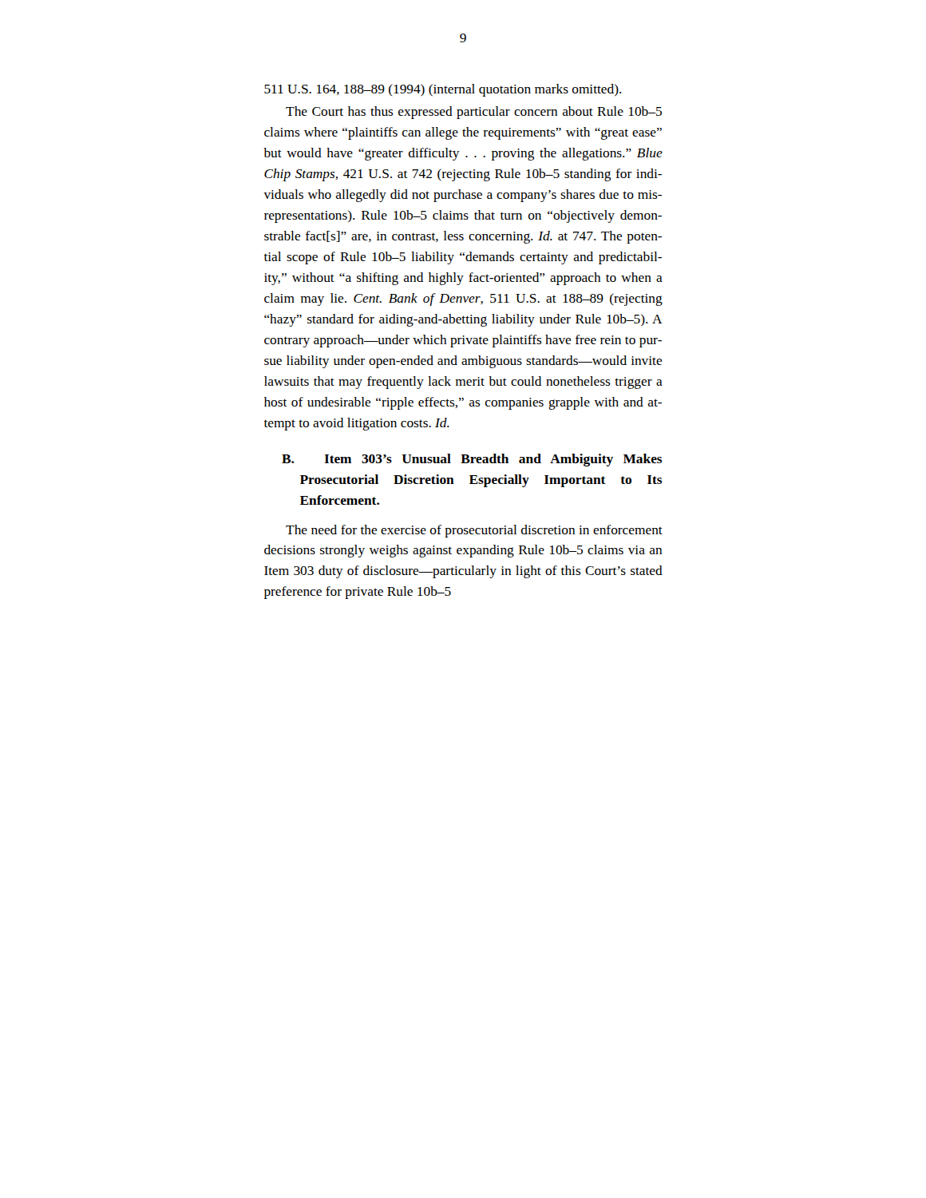9
511 U.S. 164, 188–89 (1994) (internal quotation marks omitted).
The Court has thus expressed particular concern about Rule 10b–5 claims where “plaintiffs can allege the requirements” with “great ease” but would have “greater difficulty . . . proving the allegations.” Blue Chip Stamps, 421 U.S. at 742 (rejecting Rule 10b–5 standing for individuals who allegedly did not purchase a company’s shares due to misrepresentations). Rule 10b–5 claims that turn on “objectively demonstrable fact[s]” are, in contrast, less concerning. Id. at 747. The potential scope of Rule 10b–5 liability “demands certainty and predictability,” without “a shifting and highly fact-oriented” approach to when a claim may lie. Cent. Bank of Denver, 511 U.S. at 188–89 (rejecting “hazy” standard for aiding-and-abetting liability under Rule 10b–5). A contrary approach—under which private plaintiffs have free rein to pursue liability under open-ended and ambiguous standards—would invite lawsuits that may frequently lack merit but could nonetheless trigger a host of undesirable “ripple effects,” as companies grapple with and attempt to avoid litigation costs. Id.
B. Item 303’s Unusual Breadth and Ambiguity Makes Prosecutorial Discretion Especially Important to Its Enforcement.
The need for the exercise of prosecutorial discretion in enforcement decisions strongly weighs against expanding Rule 10b–5 claims via an Item 303 duty of disclosure—particularly in light of this Court’s stated preference for private Rule 10b–5